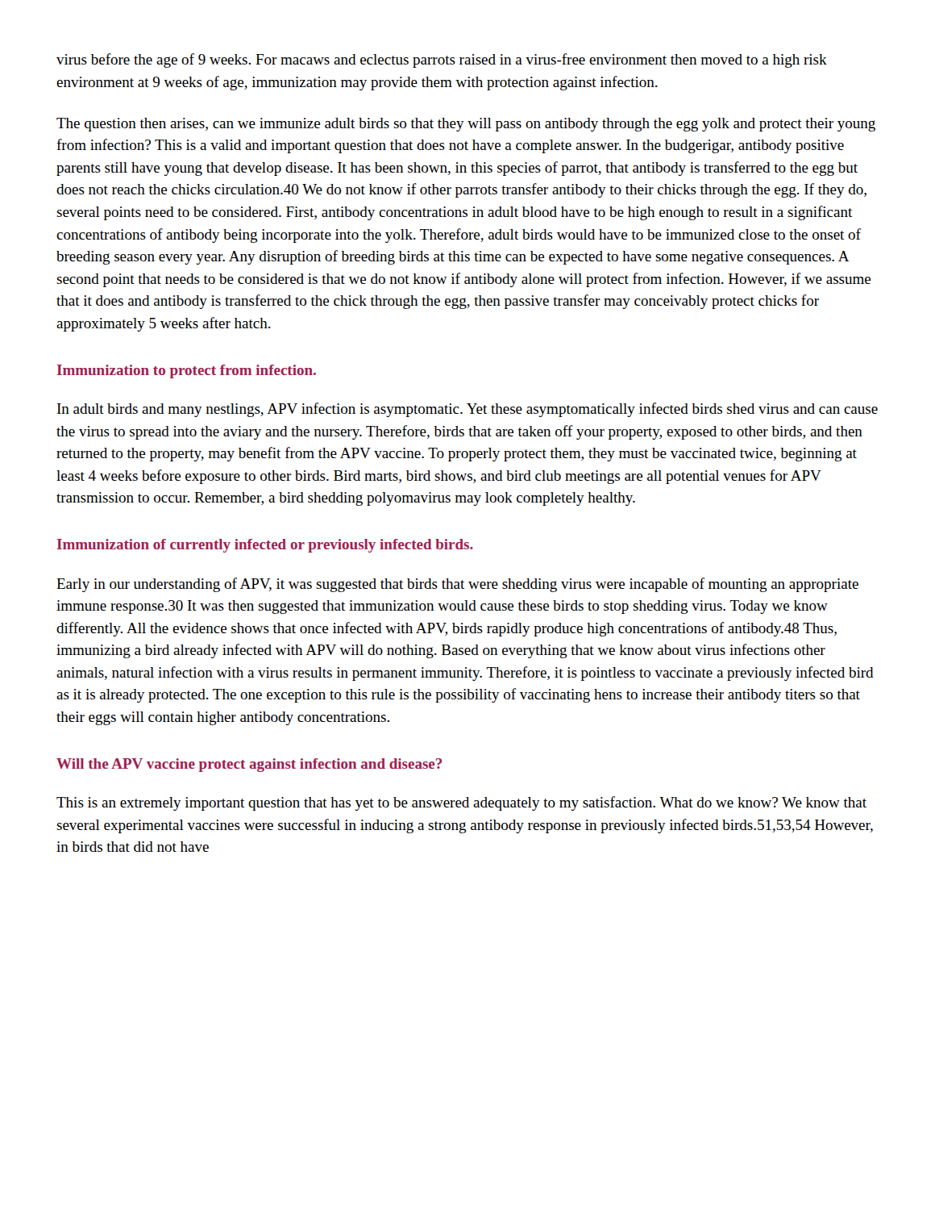virus before the age of 9 weeks. For macaws and eclectus parrots raised in a virus-free environment then moved to a high risk environment at 9 weeks of age, immunization may provide them with protection against infection.
The question then arises, can we immunize adult birds so that they will pass on antibody through the egg yolk and protect their young from infection? This is a valid and important question that does not have a complete answer. In the budgerigar, antibody positive parents still have young that develop disease. It has been shown, in this species of parrot, that antibody is transferred to the egg but does not reach the chicks circulation.40 We do not know if other parrots transfer antibody to their chicks through the egg. If they do, several points need to be considered. First, antibody concentrations in adult blood have to be high enough to result in a significant concentrations of antibody being incorporate into the yolk. Therefore, adult birds would have to be immunized close to the onset of breeding season every year. Any disruption of breeding birds at this time can be expected to have some negative consequences. A second point that needs to be considered is that we do not know if antibody alone will protect from infection. However, if we assume that it does and antibody is transferred to the chick through the egg, then passive transfer may conceivably protect chicks for approximately 5 weeks after hatch.
Immunization to protect from infection.
In adult birds and many nestlings, APV infection is asymptomatic. Yet these asymptomatically infected birds shed virus and can cause the virus to spread into the aviary and the nursery. Therefore, birds that are taken off your property, exposed to other birds, and then returned to the property, may benefit from the APV vaccine. To properly protect them, they must be vaccinated twice, beginning at least 4 weeks before exposure to other birds. Bird marts, bird shows, and bird club meetings are all potential venues for APV transmission to occur. Remember, a bird shedding polyomavirus may look completely healthy.
Immunization of currently infected or previously infected birds.
Early in our understanding of APV, it was suggested that birds that were shedding virus were incapable of mounting an appropriate immune response.30 It was then suggested that immunization would cause these birds to stop shedding virus. Today we know differently. All the evidence shows that once infected with APV, birds rapidly produce high concentrations of antibody.48 Thus, immunizing a bird already infected with APV will do nothing. Based on everything that we know about virus infections other animals, natural infection with a virus results in permanent immunity. Therefore, it is pointless to vaccinate a previously infected bird as it is already protected. The one exception to this rule is the possibility of vaccinating hens to increase their antibody titers so that their eggs will contain higher antibody concentrations.
Will the APV vaccine protect against infection and disease?
This is an extremely important question that has yet to be answered adequately to my satisfaction. What do we know? We know that several experimental vaccines were successful in inducing a strong antibody response in previously infected birds.51,53,54 However, in birds that did not have